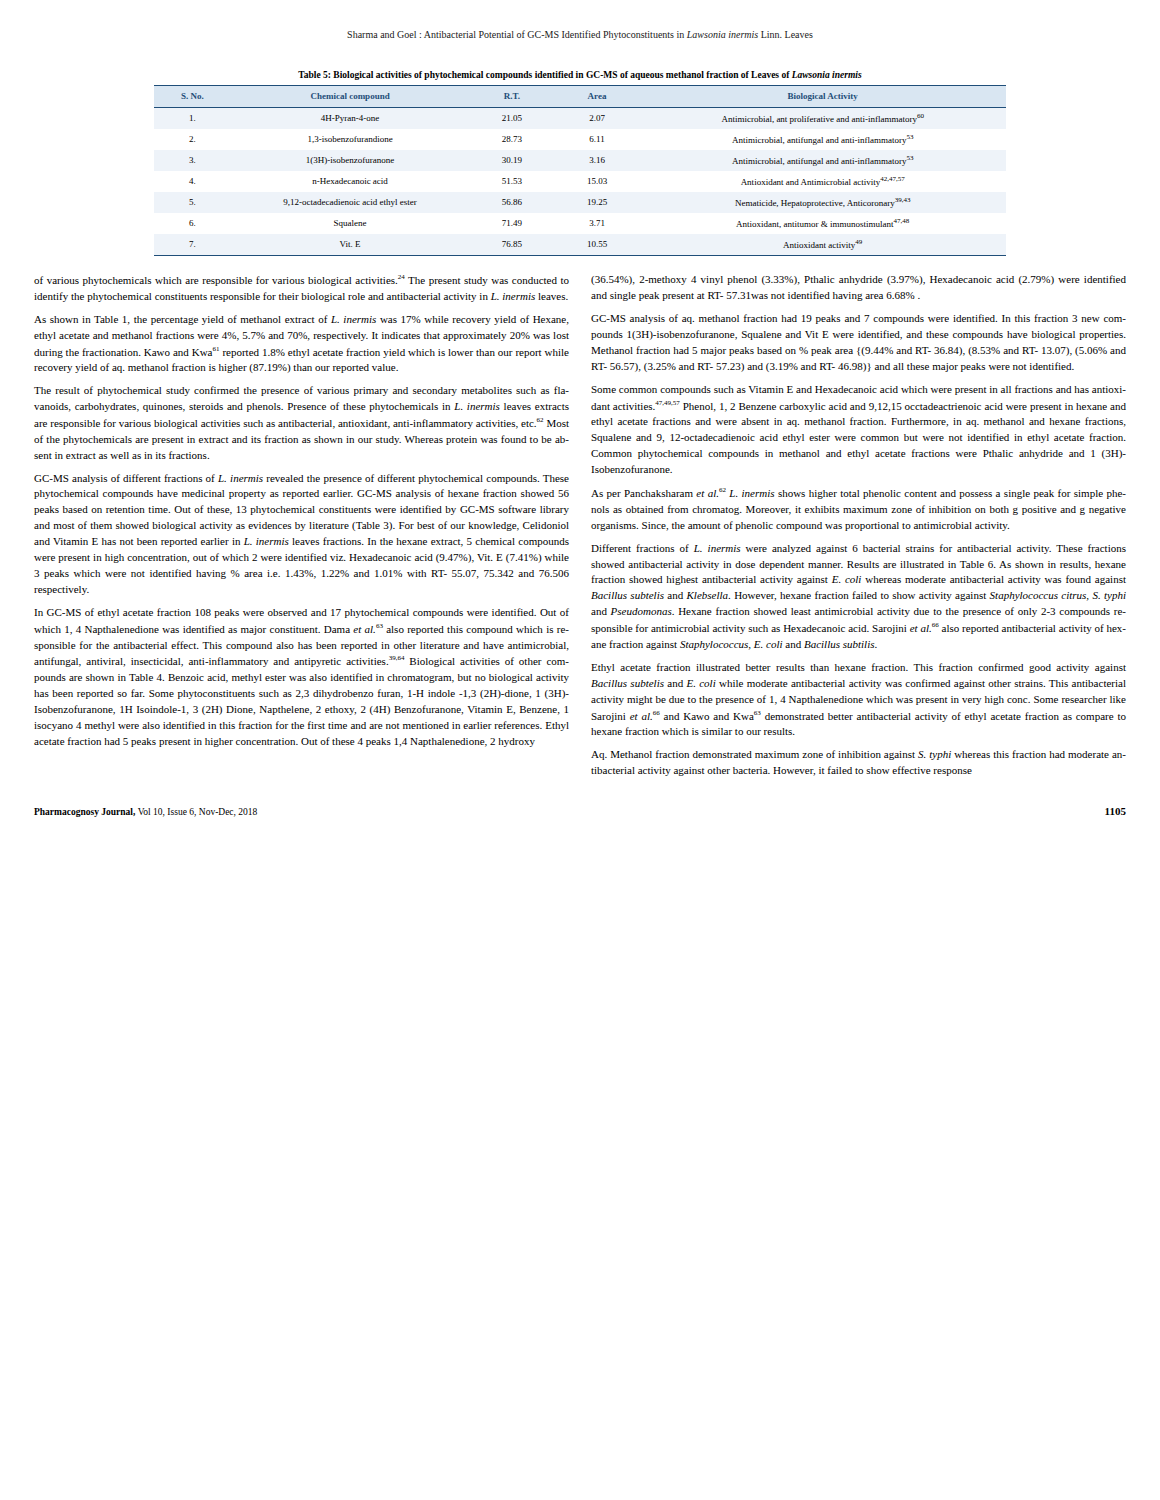Sharma and Goel : Antibacterial Potential of GC-MS Identified Phytoconstituents in Lawsonia inermis Linn. Leaves
Table 5: Biological activities of phytochemical compounds identified in GC-MS of aqueous methanol fraction of Leaves of Lawsonia inermis
| S. No. | Chemical compound | R.T. | Area | Biological Activity |
| --- | --- | --- | --- | --- |
| 1. | 4H-Pyran-4-one | 21.05 | 2.07 | Antimicrobial, ant proliferative and anti-inflammatory 60 |
| 2. | 1,3-isobenzofurandione | 28.73 | 6.11 | Antimicrobial, antifungal and anti-inflammatory 53 |
| 3. | 1(3H)-isobenzofuranone | 30.19 | 3.16 | Antimicrobial, antifungal and anti-inflammatory 53 |
| 4. | n-Hexadecanoic acid | 51.53 | 15.03 | Antioxidant and Antimicrobial activity 42,47,57 |
| 5. | 9,12-octadecadienoic acid ethyl ester | 56.86 | 19.25 | Nematicide, Hepatoprotective, Anticoronary 39,43 |
| 6. | Squalene | 71.49 | 3.71 | Antioxidant, antitumor & immunostimulant 47,48 |
| 7. | Vit. E | 76.85 | 10.55 | Antioxidant activity 49 |
of various phytochemicals which are responsible for various biological activities.24 The present study was conducted to identify the phytochemical constituents responsible for their biological role and antibacterial activity in L. inermis leaves.
As shown in Table 1, the percentage yield of methanol extract of L. inermis was 17% while recovery yield of Hexane, ethyl acetate and methanol fractions were 4%, 5.7% and 70%, respectively. It indicates that approximately 20% was lost during the fractionation. Kawo and Kwa61 reported 1.8% ethyl acetate fraction yield which is lower than our report while recovery yield of aq. methanol fraction is higher (87.19%) than our reported value.
The result of phytochemical study confirmed the presence of various primary and secondary metabolites such as flavanoids, carbohydrates, quinones, steroids and phenols. Presence of these phytochemicals in L. inermis leaves extracts are responsible for various biological activities such as antibacterial, antioxidant, anti-inflammatory activities, etc.62 Most of the phytochemicals are present in extract and its fraction as shown in our study. Whereas protein was found to be absent in extract as well as in its fractions.
GC-MS analysis of different fractions of L. inermis revealed the presence of different phytochemical compounds. These phytochemical compounds have medicinal property as reported earlier. GC-MS analysis of hexane fraction showed 56 peaks based on retention time. Out of these, 13 phytochemical constituents were identified by GC-MS software library and most of them showed biological activity as evidences by literature (Table 3). For best of our knowledge, Celidoniol and Vitamin E has not been reported earlier in L. inermis leaves fractions. In the hexane extract, 5 chemical compounds were present in high concentration, out of which 2 were identified viz. Hexadecanoic acid (9.47%), Vit. E (7.41%) while 3 peaks which were not identified having % area i.e. 1.43%, 1.22% and 1.01% with RT- 55.07, 75.342 and 76.506 respectively.
In GC-MS of ethyl acetate fraction 108 peaks were observed and 17 phytochemical compounds were identified. Out of which 1, 4 Napthalenedione was identified as major constituent. Dama et al.63 also reported this compound which is responsible for the antibacterial effect. This compound also has been reported in other literature and have antimicrobial, antifungal, antiviral, insecticidal, anti-inflammatory and antipyretic activities.39,64 Biological activities of other compounds are shown in Table 4. Benzoic acid, methyl ester was also identified in chromatogram, but no biological activity has been reported so far. Some phytoconstituents such as 2,3 dihydrobenzo furan, 1-H indole -1,3 (2H)-dione, 1 (3H)-Isobenzofuranone, 1H Isoindole-1, 3 (2H) Dione, Napthelene, 2 ethoxy, 2 (4H) Benzofuranone, Vitamin E, Benzene, 1 isocyano 4 methyl were also identified in this fraction for the first time and are not mentioned in earlier references. Ethyl acetate fraction had 5 peaks present in higher concentration. Out of these 4 peaks 1,4 Napthalenedione, 2 hydroxy
(36.54%), 2-methoxy 4 vinyl phenol (3.33%), Pthalic anhydride (3.97%), Hexadecanoic acid (2.79%) were identified and single peak present at RT- 57.31was not identified having area 6.68% .
GC-MS analysis of aq. methanol fraction had 19 peaks and 7 compounds were identified. In this fraction 3 new compounds 1(3H)-isobenzofuranone, Squalene and Vit E were identified, and these compounds have biological properties. Methanol fraction had 5 major peaks based on % peak area {(9.44% and RT- 36.84), (8.53% and RT- 13.07), (5.06% and RT- 56.57), (3.25% and RT- 57.23) and (3.19% and RT- 46.98)} and all these major peaks were not identified.
Some common compounds such as Vitamin E and Hexadecanoic acid which were present in all fractions and has antioxidant activities.47,49,57 Phenol, 1, 2 Benzene carboxylic acid and 9,12,15 occtadeactrienoic acid were present in hexane and ethyl acetate fractions and were absent in aq. methanol fraction. Furthermore, in aq. methanol and hexane fractions, Squalene and 9, 12-octadecadienoic acid ethyl ester were common but were not identified in ethyl acetate fraction. Common phytochemical compounds in methanol and ethyl acetate fractions were Pthalic anhydride and 1 (3H)-Isobenzofuranone.
As per Panchaksharam et al.62 L. inermis shows higher total phenolic content and possess a single peak for simple phenols as obtained from chromatog. Moreover, it exhibits maximum zone of inhibition on both g positive and g negative organisms. Since, the amount of phenolic compound was proportional to antimicrobial activity.
Different fractions of L. inermis were analyzed against 6 bacterial strains for antibacterial activity. These fractions showed antibacterial activity in dose dependent manner. Results are illustrated in Table 6. As shown in results, hexane fraction showed highest antibacterial activity against E. coli whereas moderate antibacterial activity was found against Bacillus subtelis and Klebsella. However, hexane fraction failed to show activity against Staphylococcus citrus, S. typhi and Pseudomonas. Hexane fraction showed least antimicrobial activity due to the presence of only 2-3 compounds responsible for antimicrobial activity such as Hexadecanoic acid. Sarojini et al.66 also reported antibacterial activity of hexane fraction against Staphylococcus, E. coli and Bacillus subtilis.
Ethyl acetate fraction illustrated better results than hexane fraction. This fraction confirmed good activity against Bacillus subtelis and E. coli while moderate antibacterial activity was confirmed against other strains. This antibacterial activity might be due to the presence of 1, 4 Napthalenedione which was present in very high conc. Some researcher like Sarojini et al.66 and Kawo and Kwa63 demonstrated better antibacterial activity of ethyl acetate fraction as compare to hexane fraction which is similar to our results.
Aq. Methanol fraction demonstrated maximum zone of inhibition against S. typhi whereas this fraction had moderate antibacterial activity against other bacteria. However, it failed to show effective response
Pharmacognosy Journal, Vol 10, Issue 6, Nov-Dec, 2018
1105